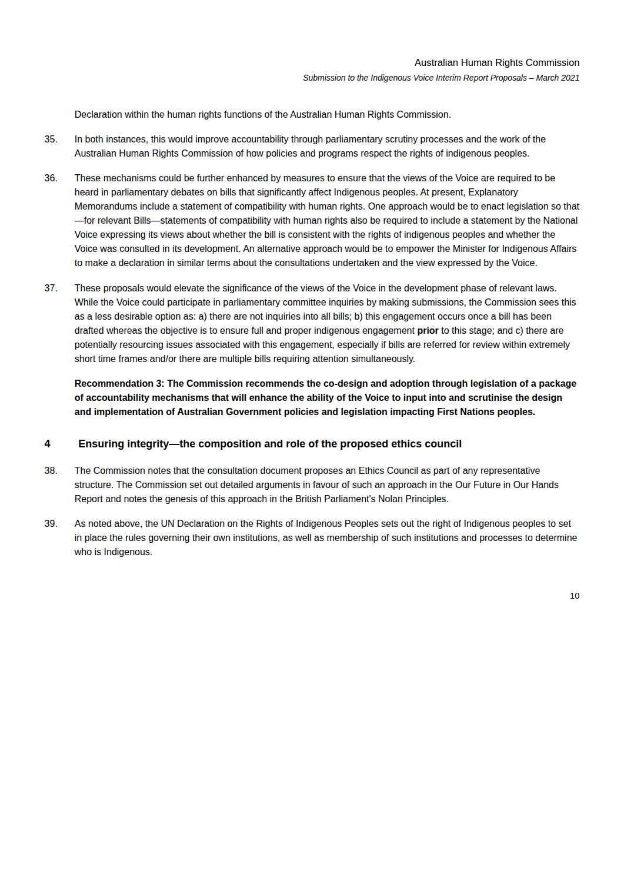Australian Human Rights Commission
Submission to the Indigenous Voice Interim Report Proposals – March 2021
Declaration within the human rights functions of the Australian Human Rights Commission.
35.
In both instances, this would improve accountability through parliamentary scrutiny processes and the work of the Australian Human Rights Commission of how policies and programs respect the rights of indigenous peoples.
36.
These mechanisms could be further enhanced by measures to ensure that the views of the Voice are required to be heard in parliamentary debates on bills that significantly affect Indigenous peoples. At present, Explanatory Memorandums include a statement of compatibility with human rights. One approach would be to enact legislation so that—for relevant Bills—statements of compatibility with human rights also be required to include a statement by the National Voice expressing its views about whether the bill is consistent with the rights of indigenous peoples and whether the Voice was consulted in its development. An alternative approach would be to empower the Minister for Indigenous Affairs to make a declaration in similar terms about the consultations undertaken and the view expressed by the Voice.
37.
These proposals would elevate the significance of the views of the Voice in the development phase of relevant laws. While the Voice could participate in parliamentary committee inquiries by making submissions, the Commission sees this as a less desirable option as: a) there are not inquiries into all bills; b) this engagement occurs once a bill has been drafted whereas the objective is to ensure full and proper indigenous engagement prior to this stage; and c) there are potentially resourcing issues associated with this engagement, especially if bills are referred for review within extremely short time frames and/or there are multiple bills requiring attention simultaneously.
Recommendation 3: The Commission recommends the co-design and adoption through legislation of a package of accountability mechanisms that will enhance the ability of the Voice to input into and scrutinise the design and implementation of Australian Government policies and legislation impacting First Nations peoples.
4 Ensuring integrity—the composition and role of the proposed ethics council
38.
The Commission notes that the consultation document proposes an Ethics Council as part of any representative structure. The Commission set out detailed arguments in favour of such an approach in the Our Future in Our Hands Report and notes the genesis of this approach in the British Parliament's Nolan Principles.
39.
As noted above, the UN Declaration on the Rights of Indigenous Peoples sets out the right of Indigenous peoples to set in place the rules governing their own institutions, as well as membership of such institutions and processes to determine who is Indigenous.
10